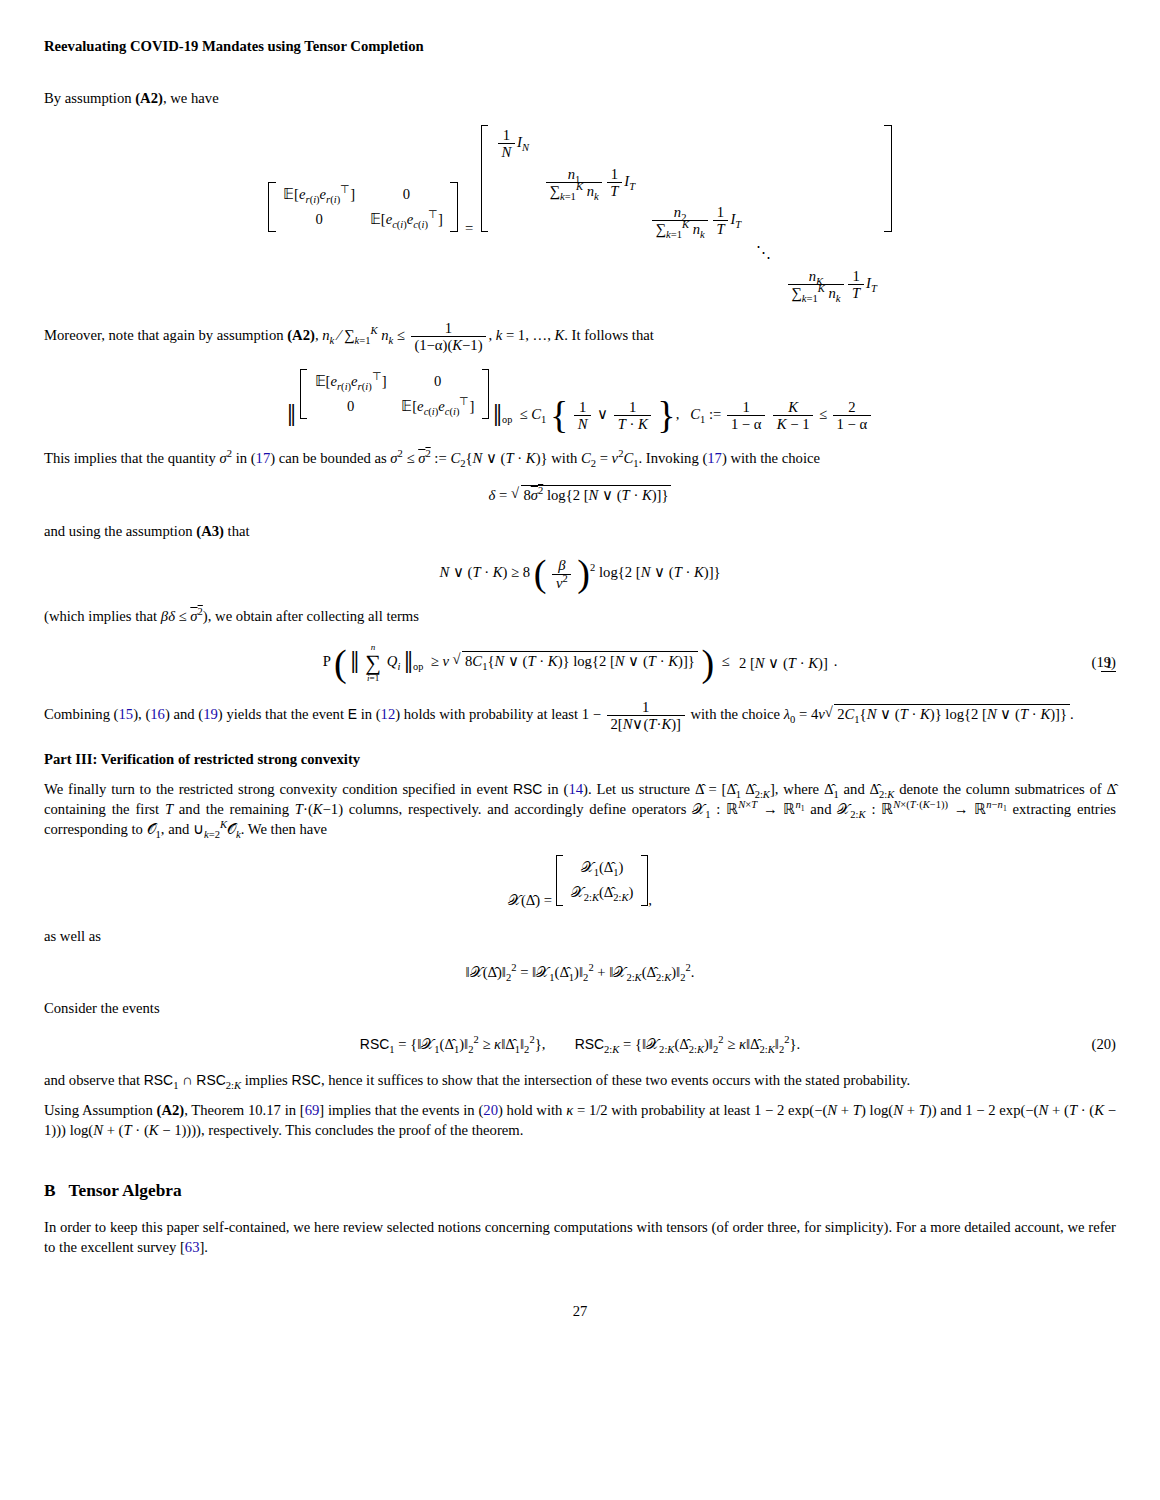Reevaluating COVID-19 Mandates using Tensor Completion
By assumption (A2), we have
| 𝔼[ e r ( i ) e r ( i ) ⊤ ] | 0 |
| 0 | 𝔼[ e c ( i ) e c ( i ) ⊤ ] |
=
| 1 N I N | | | | |
| | n 1 ∑ k =1 K n k 1 T I T | | | |
| | | n 2 ∑ k =1 K n k 1 T I T | | |
| | | | ⋱ | |
| | | | | n K ∑ k =1 K n k 1 T I T |
Moreover, note that again by assumption (A2), nk ⁄ ∑k=1K nk ≤ 1(1−α)(K−1), k = 1, …, K. It follows that
‖
| 𝔼[ e r ( i ) e r ( i ) ⊤ ] | 0 |
| 0 | 𝔼[ e c ( i ) e c ( i ) ⊤ ] |
‖op ≤ C1 { 1 N ∨ 1 T · K }, C1 := 11 − α KK − 1 ≤ 21 − α
This implies that the quantity σ2 in (17) can be bounded as σ2 ≤ σ2 := C2{N ∨ (T · K)} with C2 = ν2C1. Invoking (17) with the choice
δ = 8σ2 log{2 [N ∨ (T · K)]}
and using the assumption (A3) that
N ∨ (T · K) ≥ 8 ( βν2 )2 log{2 [N ∨ (T · K)]}
(which implies that βδ ≤ σ2), we obtain after collecting all terms
P ( ‖ n∑i=1 Qi ‖op ≥ ν 8C1{N ∨ (T · K)} log{2 [N ∨ (T · K)]} ) ≤ 12 [N ∨ (T · K)]. (19)
Combining (15), (16) and (19) yields that the event E in (12) holds with probability at least 1 − 12[N∨(T·K)] with the choice λ0 = 4ν 2C1{N ∨ (T · K)} log{2 [N ∨ (T · K)]}.
Part III: Verification of restricted strong convexity
We finally turn to the restricted strong convexity condition specified in event RSC in (14). Let us structure Δ̂ = [Δ̂1 Δ̂2:K], where Δ̂1 and Δ̂2:K denote the column submatrices of Δ̂ containing the first T and the remaining T·(K−1) columns, respectively. and accordingly define operators 𝒳1 : ℝN×T → ℝn1 and 𝒳2:K : ℝN×(T·(K−1)) → ℝn−n1 extracting entries corresponding to 𝒪1, and ∪k=2K𝒪k. We then have
𝒳(Δ̂) =
| 𝒳 1 (Δ̂ 1 ) |
| 𝒳 2: K (Δ̂ 2: K ) |
,
as well as
‖𝒳(Δ̂)‖22 = ‖𝒳1(Δ̂1)‖22 + ‖𝒳2:K(Δ̂2:K)‖22.
Consider the events
RSC1 = {‖𝒳1(Δ̂1)‖22 ≥ κ‖Δ̂1‖22}, RSC2:K = {‖𝒳2:K(Δ̂2:K)‖22 ≥ κ‖Δ̂2:K‖22}. (20)
and observe that RSC1 ∩ RSC2:K implies RSC, hence it suffices to show that the intersection of these two events occurs with the stated probability.
Using Assumption (A2), Theorem 10.17 in [69] implies that the events in (20) hold with κ = 1/2 with probability at least 1 − 2 exp(−(N + T) log(N + T)) and 1 − 2 exp(−(N + (T · (K − 1))) log(N + (T · (K − 1)))), respectively. This concludes the proof of the theorem.
B Tensor Algebra
In order to keep this paper self-contained, we here review selected notions concerning computations with tensors (of order three, for simplicity). For a more detailed account, we refer to the excellent survey [63].
27